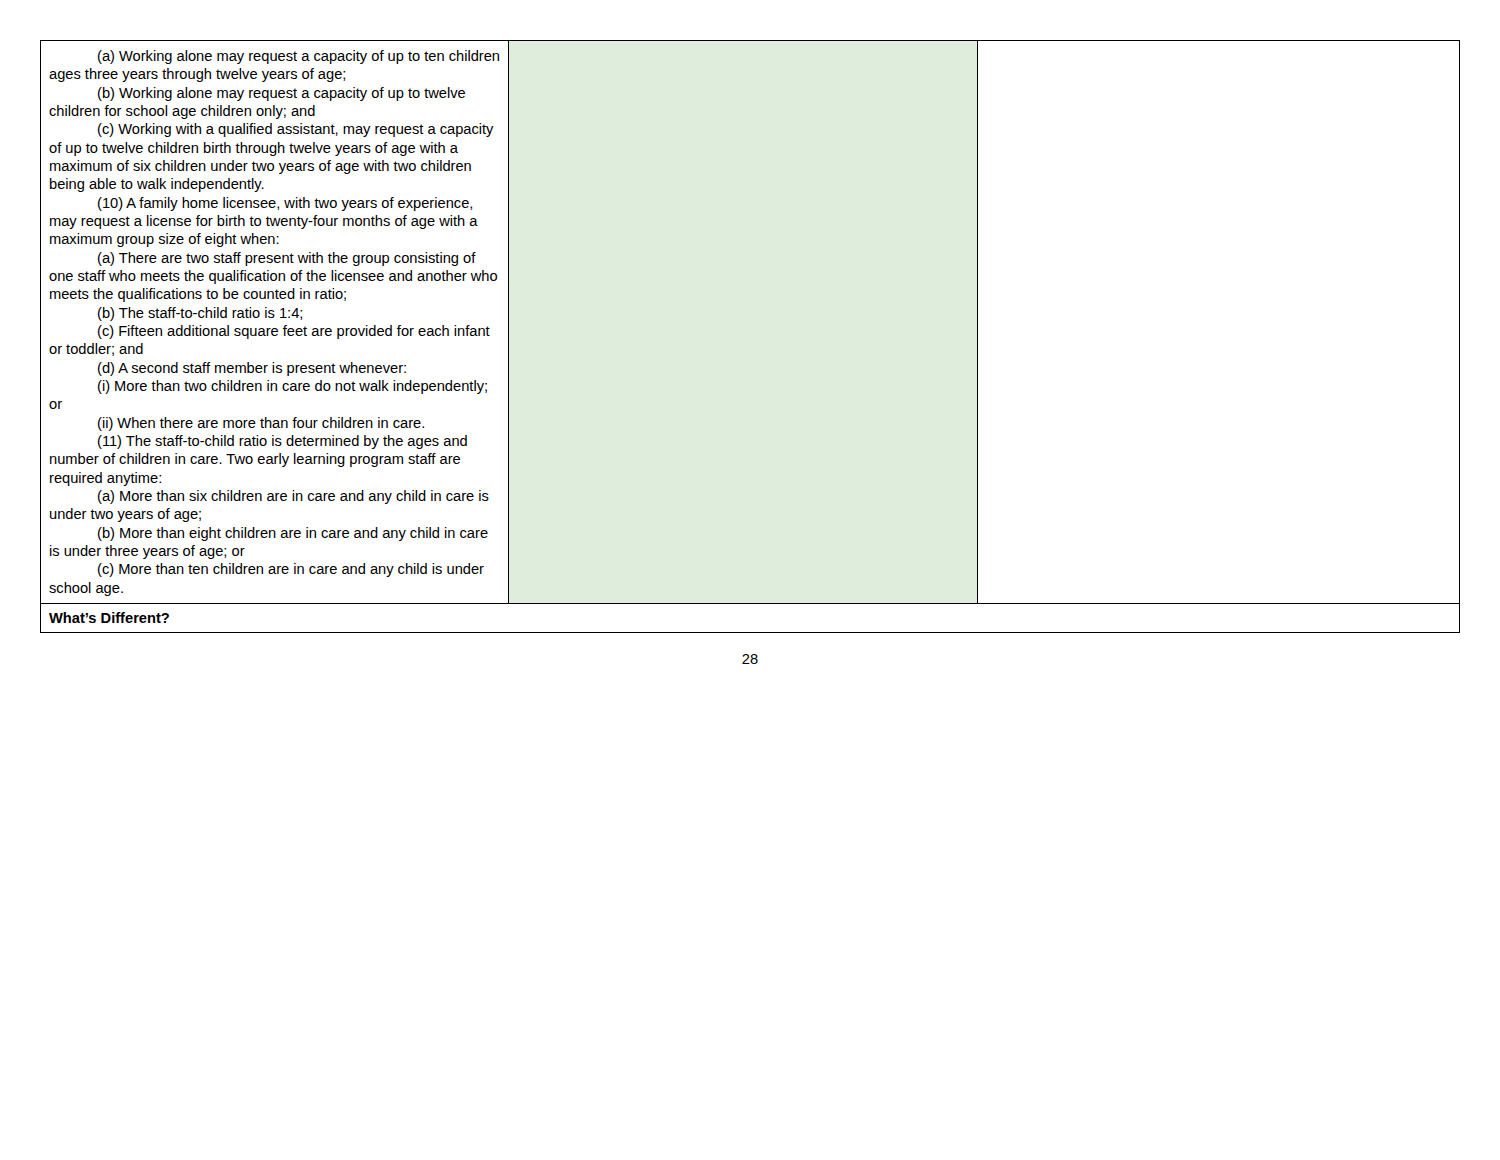| (a) Working alone may request a capacity of up to ten children ages three years through twelve years of age; (b) Working alone may request a capacity of up to twelve children for school age children only; and (c) Working with a qualified assistant, may request a capacity of up to twelve children birth through twelve years of age with a maximum of six children under two years of age with two children being able to walk independently. (10) A family home licensee, with two years of experience, may request a license for birth to twenty-four months of age with a maximum group size of eight when: (a) There are two staff present with the group consisting of one staff who meets the qualification of the licensee and another who meets the qualifications to be counted in ratio; (b) The staff-to-child ratio is 1:4; (c) Fifteen additional square feet are provided for each infant or toddler; and (d) A second staff member is present whenever: (i) More than two children in care do not walk independently; or (ii) When there are more than four children in care. (11) The staff-to-child ratio is determined by the ages and number of children in care. Two early learning program staff are required anytime: (a) More than six children are in care and any child in care is under two years of age; (b) More than eight children are in care and any child in care is under three years of age; or (c) More than ten children are in care and any child is under school age. | | |
| What’s Different? |
28